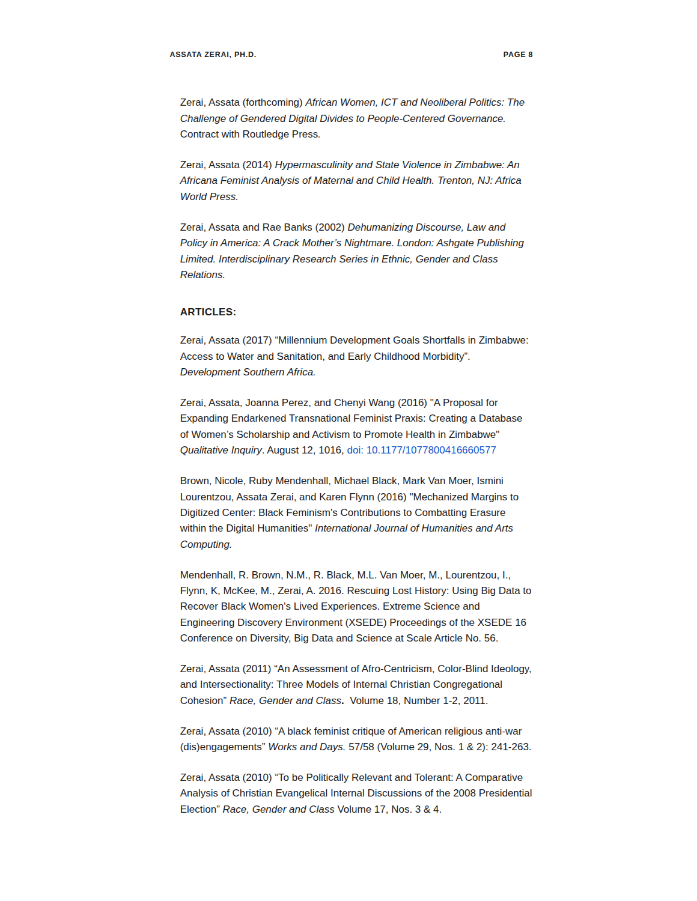Assata Zerai, Ph.D. Page 8
Zerai, Assata (forthcoming) African Women, ICT and Neoliberal Politics: The Challenge of Gendered Digital Divides to People-Centered Governance. Contract with Routledge Press.
Zerai, Assata (2014) Hypermasculinity and State Violence in Zimbabwe: An Africana Feminist Analysis of Maternal and Child Health. Trenton, NJ: Africa World Press.
Zerai, Assata and Rae Banks (2002) Dehumanizing Discourse, Law and Policy in America: A Crack Mother’s Nightmare. London: Ashgate Publishing Limited. Interdisciplinary Research Series in Ethnic, Gender and Class Relations.
ARTICLES:
Zerai, Assata (2017) “Millennium Development Goals Shortfalls in Zimbabwe: Access to Water and Sanitation, and Early Childhood Morbidity”. Development Southern Africa.
Zerai, Assata, Joanna Perez, and Chenyi Wang (2016) "A Proposal for Expanding Endarkened Transnational Feminist Praxis: Creating a Database of Women’s Scholarship and Activism to Promote Health in Zimbabwe" Qualitative Inquiry. August 12, 1016, doi: 10.1177/1077800416660577
Brown, Nicole, Ruby Mendenhall, Michael Black, Mark Van Moer, Ismini Lourentzou, Assata Zerai, and Karen Flynn (2016) "Mechanized Margins to Digitized Center: Black Feminism's Contributions to Combatting Erasure within the Digital Humanities" International Journal of Humanities and Arts Computing.
Mendenhall, R. Brown, N.M., R. Black, M.L. Van Moer, M., Lourentzou, I., Flynn, K, McKee, M., Zerai, A. 2016. Rescuing Lost History: Using Big Data to Recover Black Women's Lived Experiences. Extreme Science and Engineering Discovery Environment (XSEDE) Proceedings of the XSEDE 16 Conference on Diversity, Big Data and Science at Scale Article No. 56.
Zerai, Assata (2011) “An Assessment of Afro-Centricism, Color-Blind Ideology, and Intersectionality: Three Models of Internal Christian Congregational Cohesion” Race, Gender and Class. Volume 18, Number 1-2, 2011.
Zerai, Assata (2010) “A black feminist critique of American religious anti-war (dis)engagements” Works and Days. 57/58 (Volume 29, Nos. 1 & 2): 241-263.
Zerai, Assata (2010) “To be Politically Relevant and Tolerant: A Comparative Analysis of Christian Evangelical Internal Discussions of the 2008 Presidential Election” Race, Gender and Class Volume 17, Nos. 3 & 4.